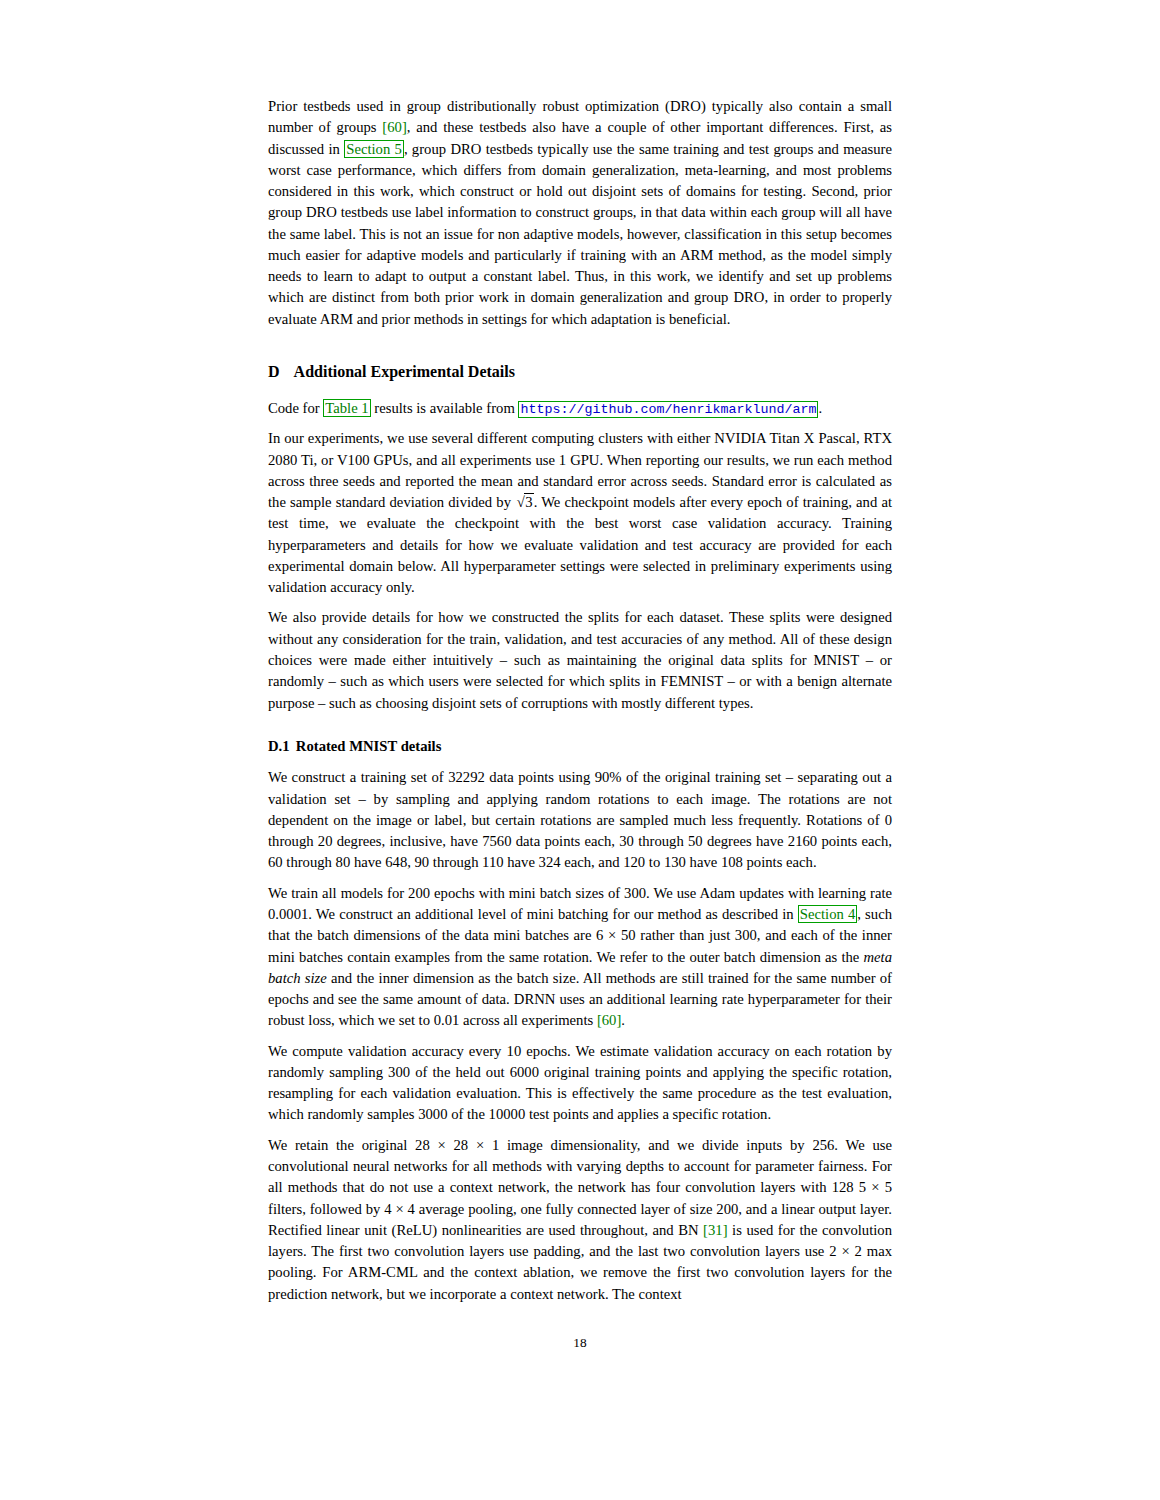Prior testbeds used in group distributionally robust optimization (DRO) typically also contain a small number of groups [60], and these testbeds also have a couple of other important differences. First, as discussed in Section 5, group DRO testbeds typically use the same training and test groups and measure worst case performance, which differs from domain generalization, meta-learning, and most problems considered in this work, which construct or hold out disjoint sets of domains for testing. Second, prior group DRO testbeds use label information to construct groups, in that data within each group will all have the same label. This is not an issue for non adaptive models, however, classification in this setup becomes much easier for adaptive models and particularly if training with an ARM method, as the model simply needs to learn to adapt to output a constant label. Thus, in this work, we identify and set up problems which are distinct from both prior work in domain generalization and group DRO, in order to properly evaluate ARM and prior methods in settings for which adaptation is beneficial.
D Additional Experimental Details
Code for Table 1 results is available from https://github.com/henrikmarklund/arm.
In our experiments, we use several different computing clusters with either NVIDIA Titan X Pascal, RTX 2080 Ti, or V100 GPUs, and all experiments use 1 GPU. When reporting our results, we run each method across three seeds and reported the mean and standard error across seeds. Standard error is calculated as the sample standard deviation divided by 3. We checkpoint models after every epoch of training, and at test time, we evaluate the checkpoint with the best worst case validation accuracy. Training hyperparameters and details for how we evaluate validation and test accuracy are provided for each experimental domain below. All hyperparameter settings were selected in preliminary experiments using validation accuracy only.
We also provide details for how we constructed the splits for each dataset. These splits were designed without any consideration for the train, validation, and test accuracies of any method. All of these design choices were made either intuitively – such as maintaining the original data splits for MNIST – or randomly – such as which users were selected for which splits in FEMNIST – or with a benign alternate purpose – such as choosing disjoint sets of corruptions with mostly different types.
D.1 Rotated MNIST details
We construct a training set of 32292 data points using 90% of the original training set – separating out a validation set – by sampling and applying random rotations to each image. The rotations are not dependent on the image or label, but certain rotations are sampled much less frequently. Rotations of 0 through 20 degrees, inclusive, have 7560 data points each, 30 through 50 degrees have 2160 points each, 60 through 80 have 648, 90 through 110 have 324 each, and 120 to 130 have 108 points each.
We train all models for 200 epochs with mini batch sizes of 300. We use Adam updates with learning rate 0.0001. We construct an additional level of mini batching for our method as described in Section 4, such that the batch dimensions of the data mini batches are 6 × 50 rather than just 300, and each of the inner mini batches contain examples from the same rotation. We refer to the outer batch dimension as the meta batch size and the inner dimension as the batch size. All methods are still trained for the same number of epochs and see the same amount of data. DRNN uses an additional learning rate hyperparameter for their robust loss, which we set to 0.01 across all experiments [60].
We compute validation accuracy every 10 epochs. We estimate validation accuracy on each rotation by randomly sampling 300 of the held out 6000 original training points and applying the specific rotation, resampling for each validation evaluation. This is effectively the same procedure as the test evaluation, which randomly samples 3000 of the 10000 test points and applies a specific rotation.
We retain the original 28 × 28 × 1 image dimensionality, and we divide inputs by 256. We use convolutional neural networks for all methods with varying depths to account for parameter fairness. For all methods that do not use a context network, the network has four convolution layers with 128 5 × 5 filters, followed by 4 × 4 average pooling, one fully connected layer of size 200, and a linear output layer. Rectified linear unit (ReLU) nonlinearities are used throughout, and BN [31] is used for the convolution layers. The first two convolution layers use padding, and the last two convolution layers use 2 × 2 max pooling. For ARM-CML and the context ablation, we remove the first two convolution layers for the prediction network, but we incorporate a context network. The context
18